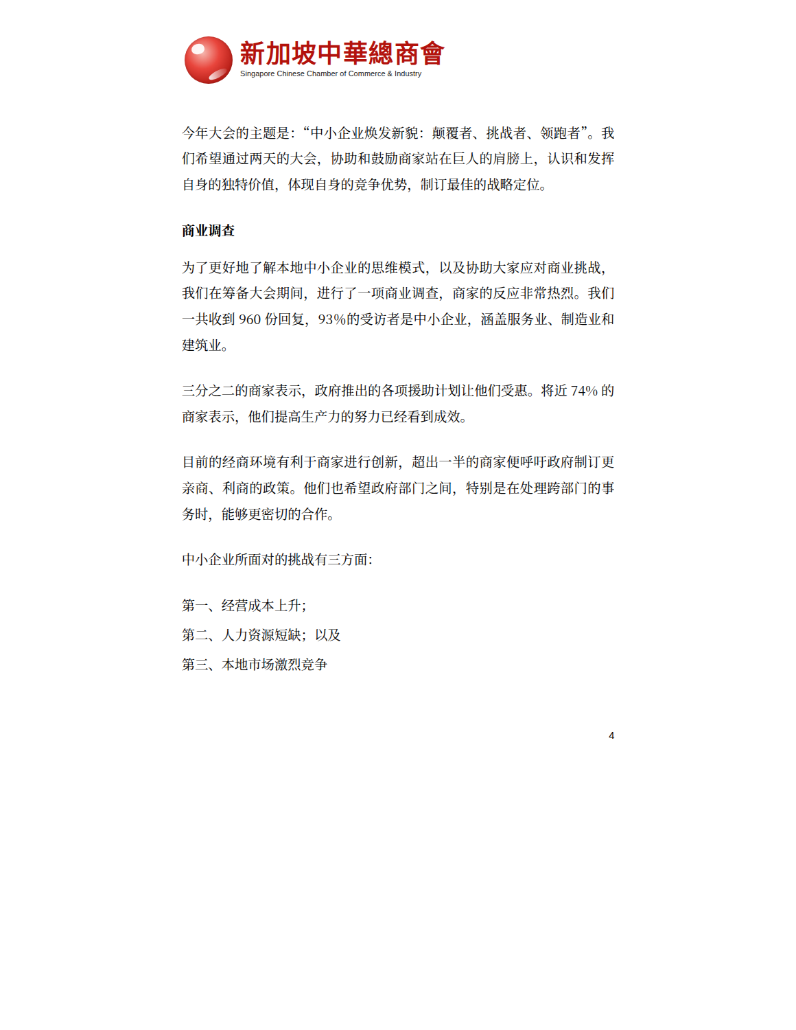新加坡中華總商會
Singapore Chinese Chamber of Commerce & Industry
今年大会的主题是：“中小企业焕发新貌：颠覆者、挑战者、领跑者”。我们希望通过两天的大会，协助和鼓励商家站在巨人的肩膀上，认识和发挥自身的独特价值，体现自身的竞争优势，制订最佳的战略定位。
商业调查
为了更好地了解本地中小企业的思维模式，以及协助大家应对商业挑战，我们在筹备大会期间，进行了一项商业调查，商家的反应非常热烈。我们一共收到 960 份回复，93％的受访者是中小企业，涵盖服务业、制造业和建筑业。
三分之二的商家表示，政府推出的各项援助计划让他们受惠。将近 74% 的商家表示，他们提高生产力的努力已经看到成效。
目前的经商环境有利于商家进行创新，超出一半的商家便呼吁政府制订更亲商、利商的政策。他们也希望政府部门之间，特别是在处理跨部门的事务时，能够更密切的合作。
中小企业所面对的挑战有三方面：
第一、经营成本上升；
第二、人力资源短缺；以及
第三、本地市场激烈竞争
4